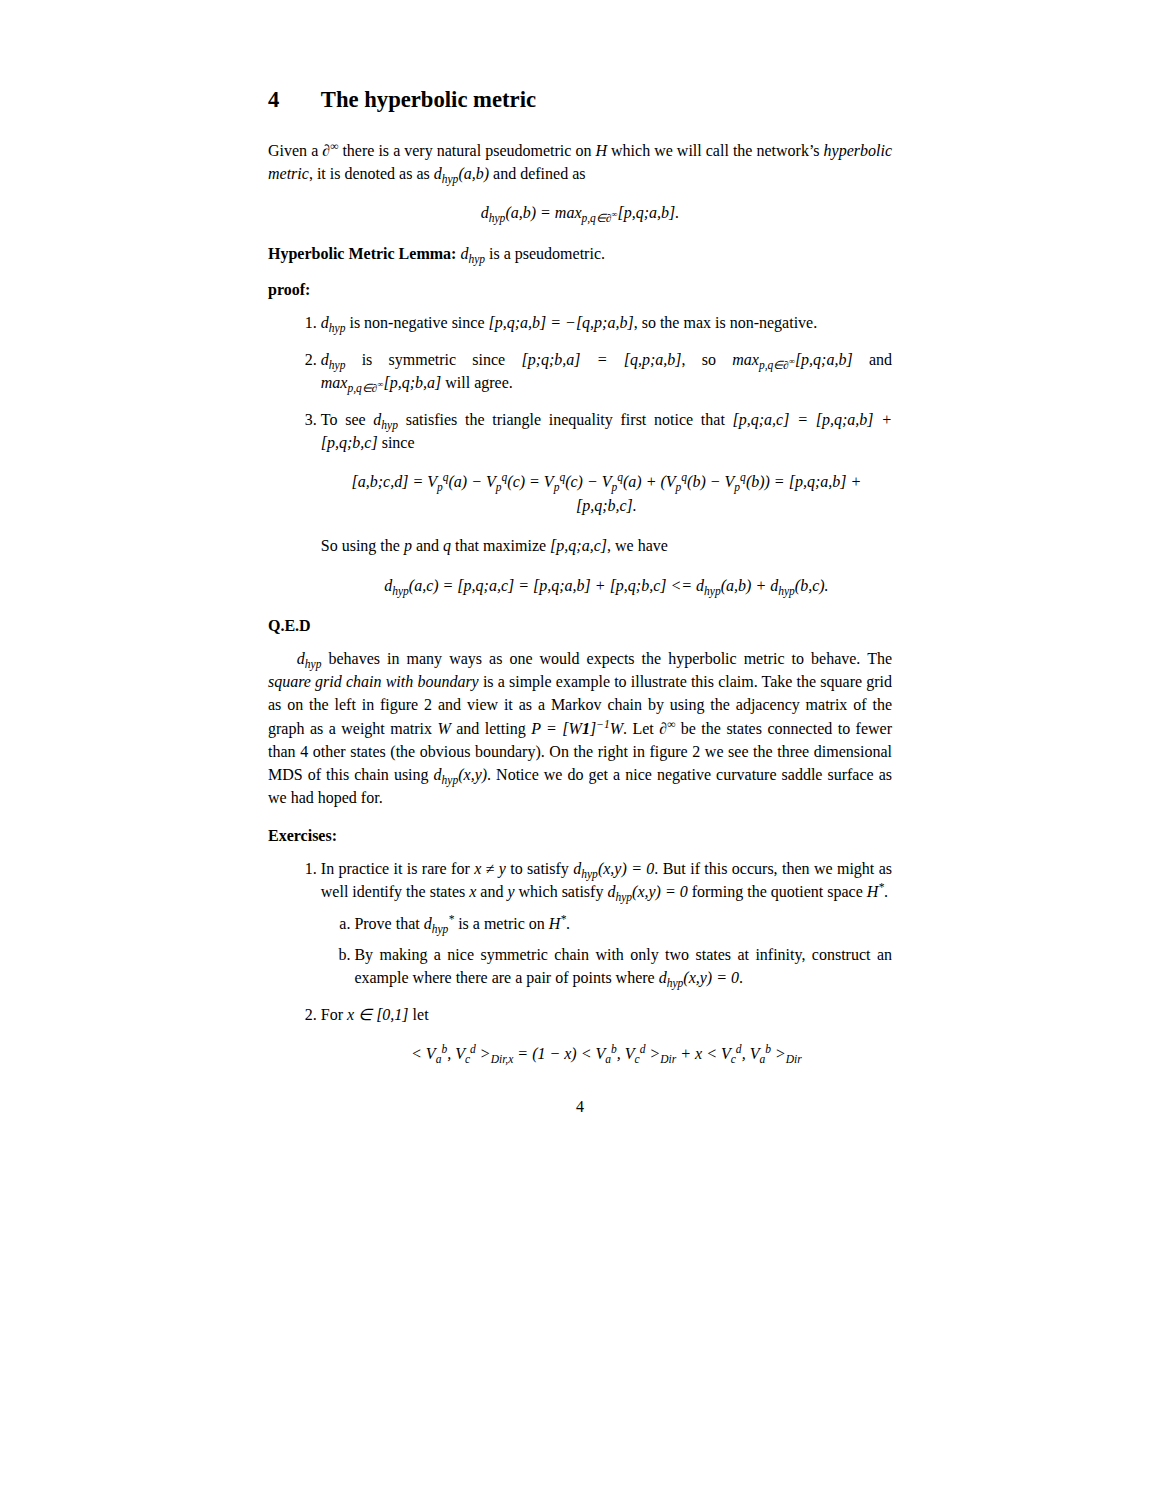4 The hyperbolic metric
Given a ∂∞ there is a very natural pseudometric on H which we will call the network’s hyperbolic metric, it is denoted as as dhyp(a,b) and defined as
dhyp(a,b) = maxp,q∈∂∞[p,q;a,b].
Hyperbolic Metric Lemma: dhyp is a pseudometric.
proof:
dhyp is non-negative since [p,q;a,b] = −[q,p;a,b], so the max is non-negative.
dhyp is symmetric since [p;q;b,a] = [q,p;a,b], so maxp,q∈∂∞[p,q;a,b] and maxp,q∈∂∞[p,q;b,a] will agree.
To see dhyp satisfies the triangle inequality first notice that [p,q;a,c] = [p,q;a,b] + [p,q;b,c] since
[a,b;c,d] = Vpq(a) − Vpq(c) = Vpq(c) − Vpq(a) + (Vpq(b) − Vpq(b)) = [p,q;a,b] + [p,q;b,c].
So using the p and q that maximize [p,q;a,c], we have
dhyp(a,c) = [p,q;a,c] = [p,q;a,b] + [p,q;b,c] <= dhyp(a,b) + dhyp(b,c).
Q.E.D
dhyp behaves in many ways as one would expects the hyperbolic metric to behave. The square grid chain with boundary is a simple example to illustrate this claim. Take the square grid as on the left in figure 2 and view it as a Markov chain by using the adjacency matrix of the graph as a weight matrix W and letting P = [W1]−1W. Let ∂∞ be the states connected to fewer than 4 other states (the obvious boundary). On the right in figure 2 we see the three dimensional MDS of this chain using dhyp(x,y). Notice we do get a nice negative curvature saddle surface as we had hoped for.
Exercises:
In practice it is rare for x ≠ y to satisfy dhyp(x,y) = 0. But if this occurs, then we might as well identify the states x and y which satisfy dhyp(x,y) = 0 forming the quotient space H*.
Prove that dhyp* is a metric on H*.
By making a nice symmetric chain with only two states at infinity, construct an example where there are a pair of points where dhyp(x,y) = 0.
For x ∈ [0,1] let
< Vab, Vcd >Dir,x = (1 − x) < Vab, Vcd >Dir + x < Vcd, Vab >Dir
4